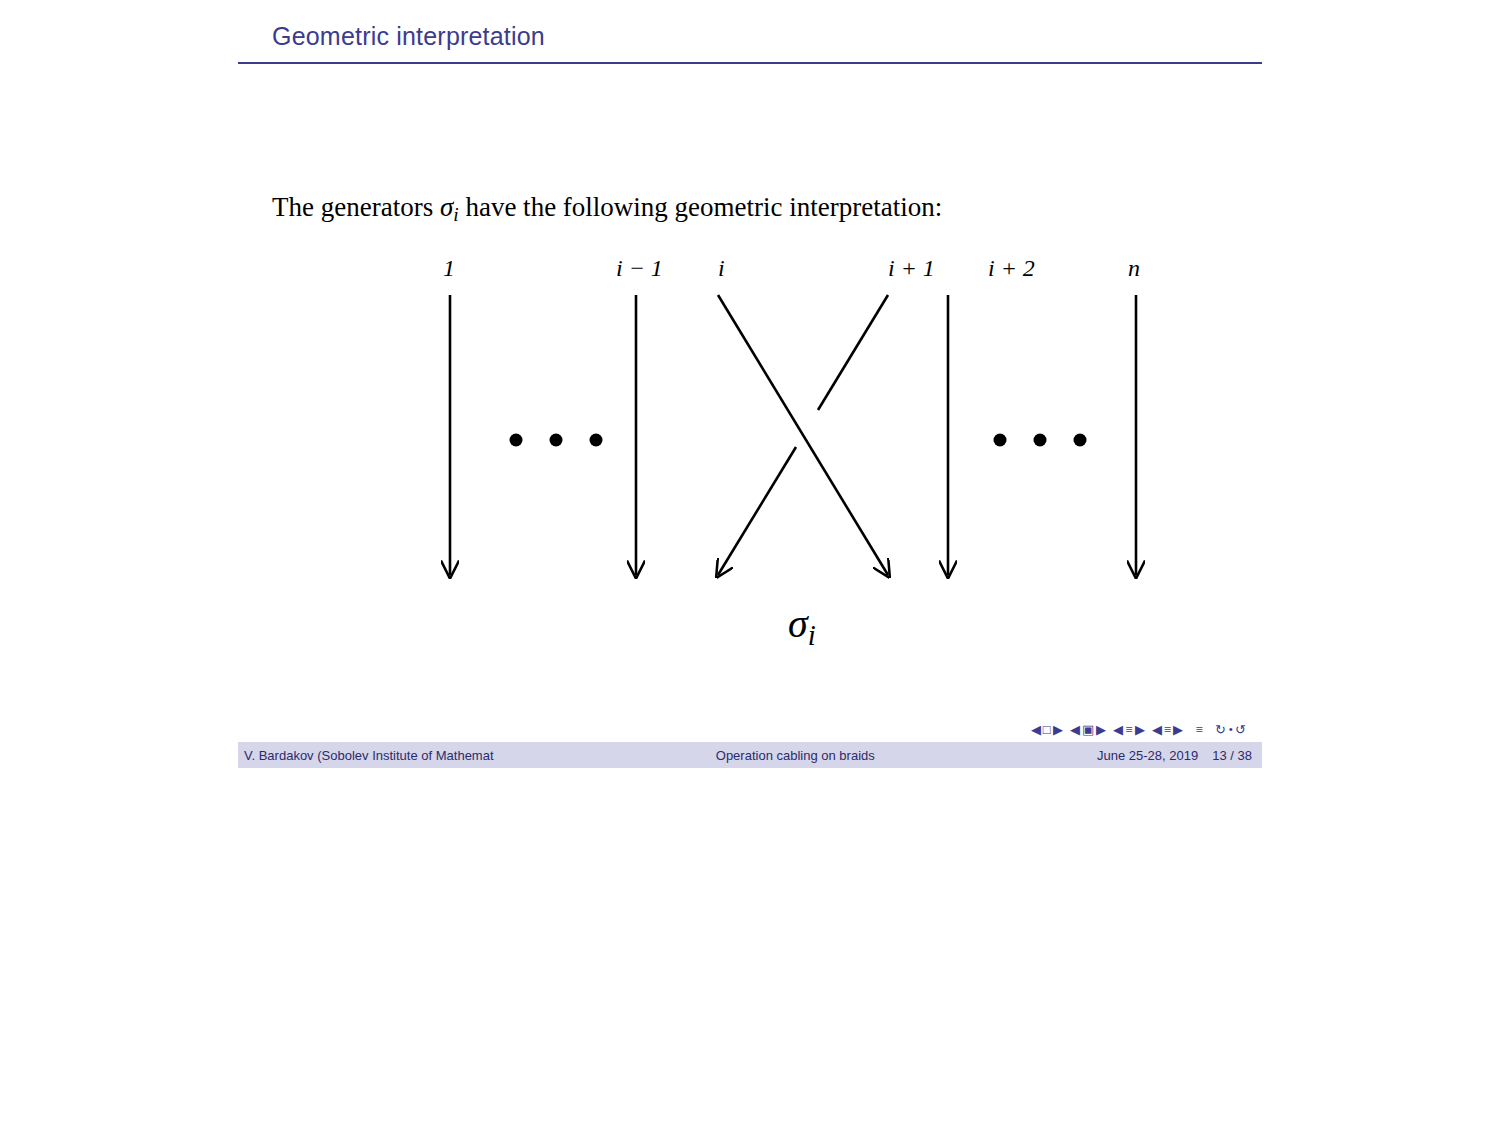Geometric interpretation
The generators σi have the following geometric interpretation:
1 i − 1 i i + 1 i + 2 n
σi
◀□▶ ◀▣▶ ◀≡▶ ◀≡▶ ≡ ↻•↺
V. Bardakov (Sobolev Institute of Mathemat
Operation cabling on braids
June 25-28, 2019
13 / 38